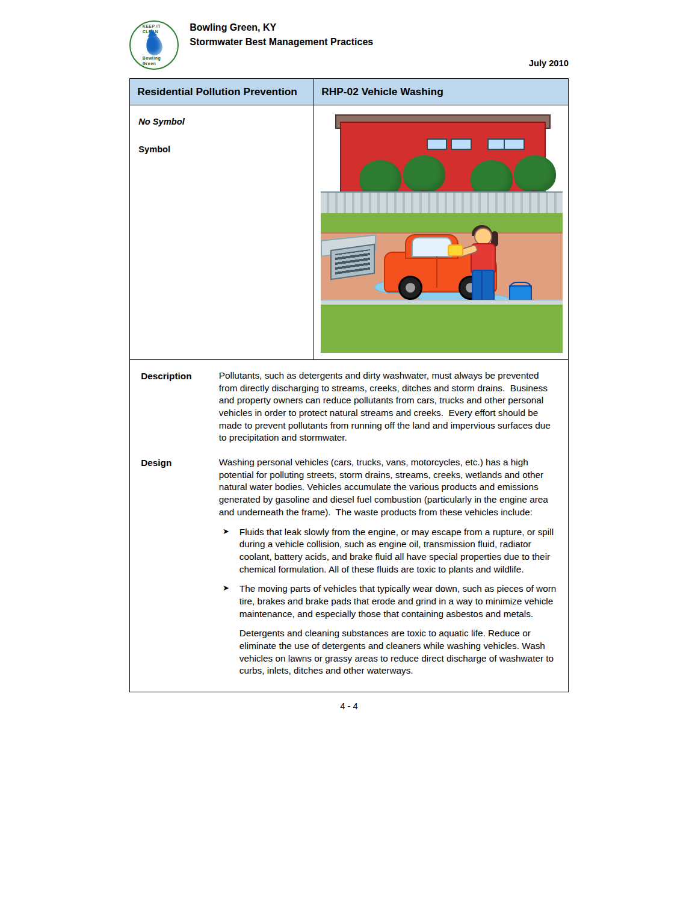KEEP IT CLEAN Bowling Green
Bowling Green, KY
Stormwater Best Management Practices
July 2010
| Residential Pollution Prevention | RHP-02 Vehicle Washing |
| No Symbol Symbol | |
| Description Pollutants, such as detergents and dirty washwater, must always be prevented from directly discharging to streams, creeks, ditches and storm drains. Business and property owners can reduce pollutants from cars, trucks and other personal vehicles in order to protect natural streams and creeks. Every effort should be made to prevent pollutants from running off the land and impervious surfaces due to precipitation and stormwater. Design Washing personal vehicles (cars, trucks, vans, motorcycles, etc.) has a high potential for polluting streets, storm drains, streams, creeks, wetlands and other natural water bodies. Vehicles accumulate the various products and emissions generated by gasoline and diesel fuel combustion (particularly in the engine area and underneath the frame). The waste products from these vehicles include: Fluids that leak slowly from the engine, or may escape from a rupture, or spill during a vehicle collision, such as engine oil, transmission fluid, radiator coolant, battery acids, and brake fluid all have special properties due to their chemical formulation. All of these fluids are toxic to plants and wildlife. The moving parts of vehicles that typically wear down, such as pieces of worn tire, brakes and brake pads that erode and grind in a way to minimize vehicle maintenance, and especially those that containing asbestos and metals. Detergents and cleaning substances are toxic to aquatic life. Reduce or eliminate the use of detergents and cleaners while washing vehicles. Wash vehicles on lawns or grassy areas to reduce direct discharge of washwater to curbs, inlets, ditches and other waterways. |
4 - 4